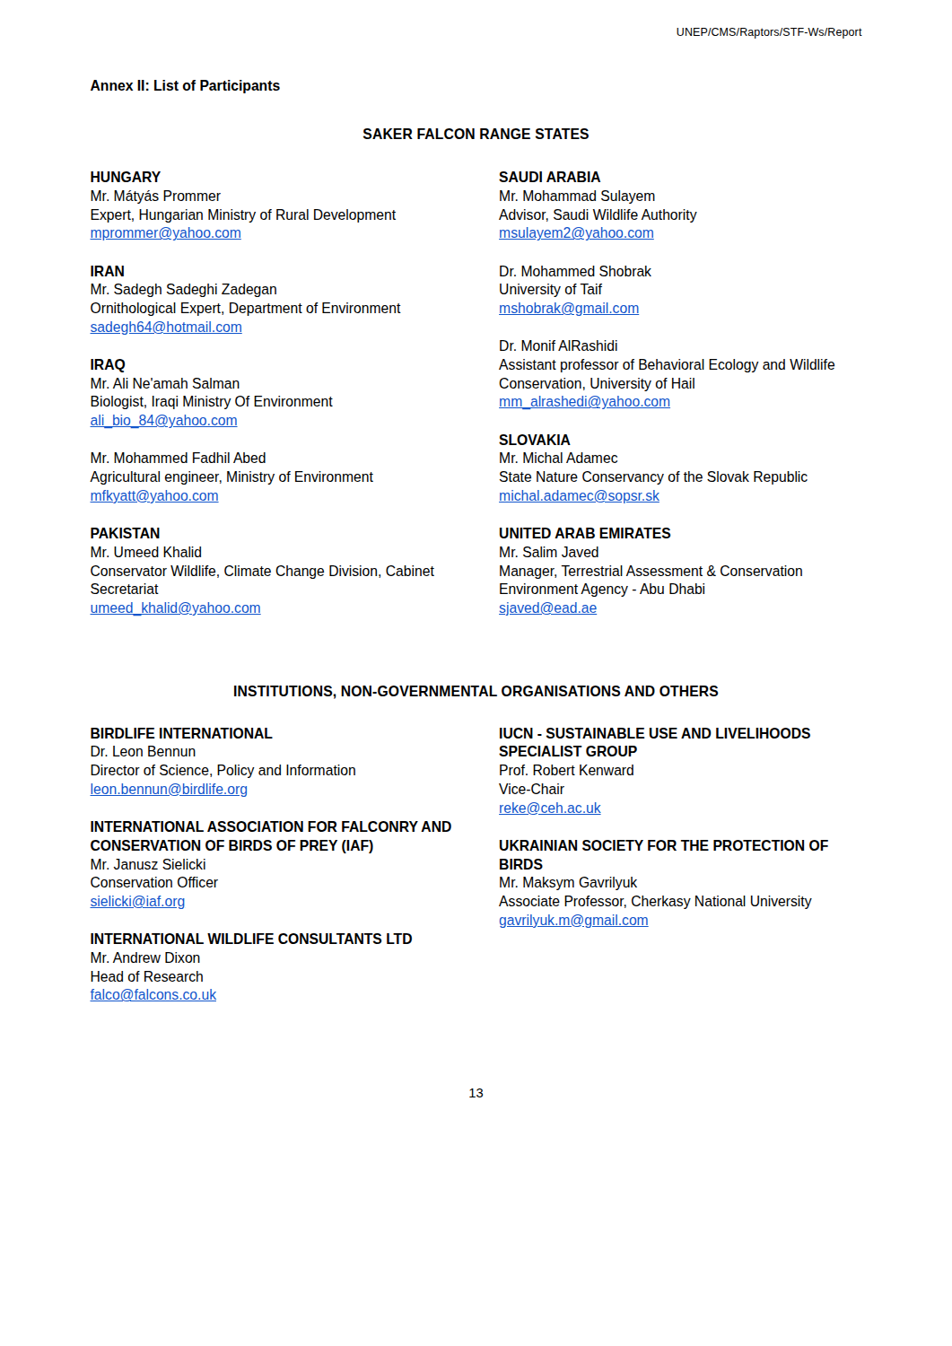UNEP/CMS/Raptors/STF-Ws/Report
Annex II: List of Participants
SAKER FALCON RANGE STATES
HUNGARY Mr. Mátyás Prommer Expert, Hungarian Ministry of Rural Development mprommer@yahoo.com
IRAN Mr. Sadegh Sadeghi Zadegan Ornithological Expert, Department of Environment sadegh64@hotmail.com
IRAQ Mr. Ali Ne'amah Salman Biologist, Iraqi Ministry Of Environment ali_bio_84@yahoo.com
Mr. Mohammed Fadhil Abed Agricultural engineer, Ministry of Environment mfkyatt@yahoo.com
PAKISTAN Mr. Umeed Khalid Conservator Wildlife, Climate Change Division, Cabinet Secretariat umeed_khalid@yahoo.com
SAUDI ARABIA Mr. Mohammad Sulayem Advisor, Saudi Wildlife Authority msulayem2@yahoo.com
Dr. Mohammed Shobrak University of Taif mshobrak@gmail.com
Dr. Monif AlRashidi Assistant professor of Behavioral Ecology and Wildlife Conservation, University of Hail mm_alrashedi@yahoo.com
SLOVAKIA Mr. Michal Adamec State Nature Conservancy of the Slovak Republic michal.adamec@sopsr.sk
UNITED ARAB EMIRATES Mr. Salim Javed Manager, Terrestrial Assessment & Conservation Environment Agency - Abu Dhabi sjaved@ead.ae
INSTITUTIONS, NON-GOVERNMENTAL ORGANISATIONS AND OTHERS
BIRDLIFE INTERNATIONAL Dr. Leon Bennun Director of Science, Policy and Information leon.bennun@birdlife.org
INTERNATIONAL ASSOCIATION FOR FALCONRY AND CONSERVATION OF BIRDS OF PREY (IAF) Mr. Janusz Sielicki Conservation Officer sielicki@iaf.org
INTERNATIONAL WILDLIFE CONSULTANTS LTD Mr. Andrew Dixon Head of Research falco@falcons.co.uk
IUCN - SUSTAINABLE USE AND LIVELIHOODS SPECIALIST GROUP Prof. Robert Kenward Vice-Chair reke@ceh.ac.uk
UKRAINIAN SOCIETY FOR THE PROTECTION OF BIRDS Mr. Maksym Gavrilyuk Associate Professor, Cherkasy National University gavrilyuk.m@gmail.com
13